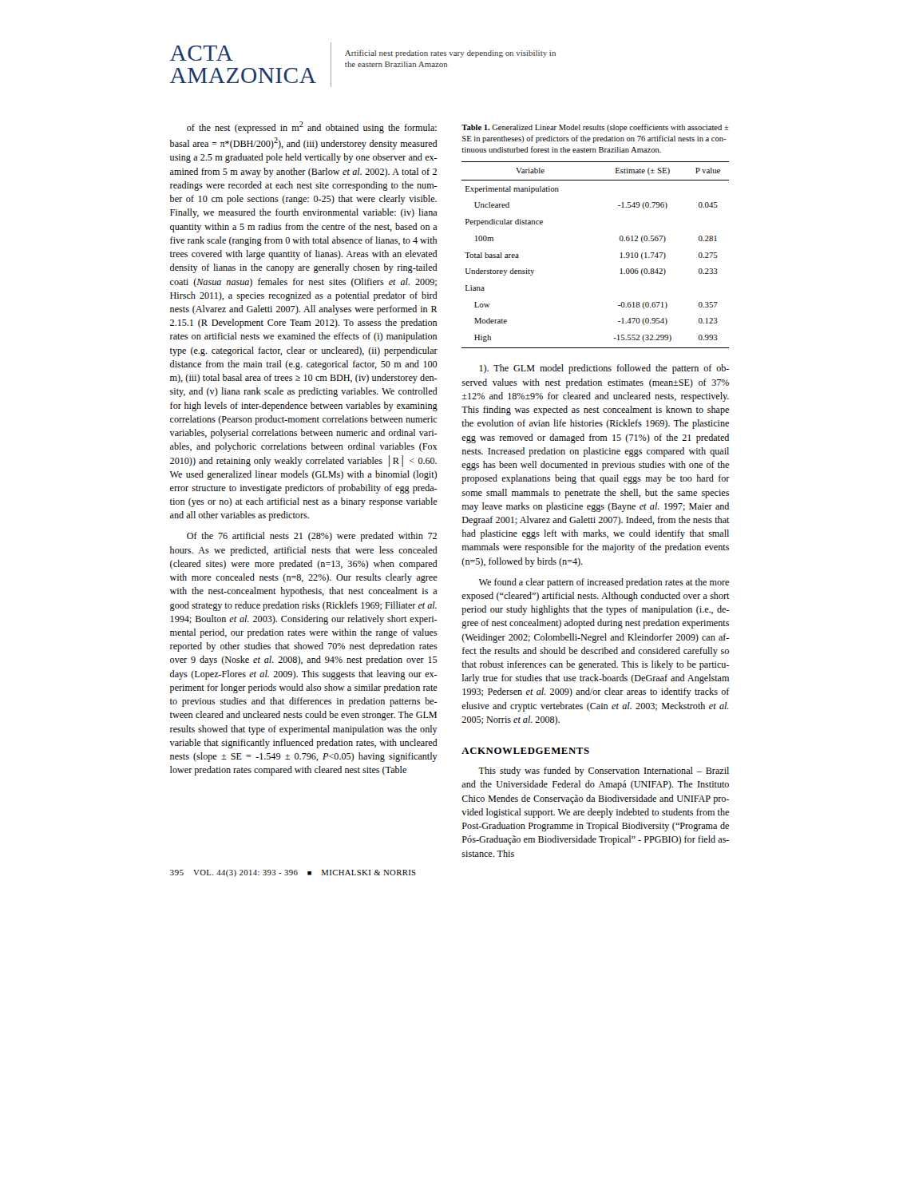ACTA AMAZONICA
Artificial nest predation rates vary depending on visibility in
the eastern Brazilian Amazon
of the nest (expressed in m2 and obtained using the formula: basal area = π*(DBH/200)2), and (iii) understorey density measured using a 2.5 m graduated pole held vertically by one observer and examined from 5 m away by another (Barlow et al. 2002). A total of 2 readings were recorded at each nest site corresponding to the number of 10 cm pole sections (range: 0-25) that were clearly visible. Finally, we measured the fourth environmental variable: (iv) liana quantity within a 5 m radius from the centre of the nest, based on a five rank scale (ranging from 0 with total absence of lianas, to 4 with trees covered with large quantity of lianas). Areas with an elevated density of lianas in the canopy are generally chosen by ring-tailed coati (Nasua nasua) females for nest sites (Olifiers et al. 2009; Hirsch 2011), a species recognized as a potential predator of bird nests (Alvarez and Galetti 2007). All analyses were performed in R 2.15.1 (R Development Core Team 2012). To assess the predation rates on artificial nests we examined the effects of (i) manipulation type (e.g. categorical factor, clear or uncleared), (ii) perpendicular distance from the main trail (e.g. categorical factor, 50 m and 100 m), (iii) total basal area of trees ≥ 10 cm BDH, (iv) understorey density, and (v) liana rank scale as predicting variables. We controlled for high levels of inter-dependence between variables by examining correlations (Pearson product-moment correlations between numeric variables, polyserial correlations between numeric and ordinal variables, and polychoric correlations between ordinal variables (Fox 2010)) and retaining only weakly correlated variables │R│ < 0.60. We used generalized linear models (GLMs) with a binomial (logit) error structure to investigate predictors of probability of egg predation (yes or no) at each artificial nest as a binary response variable and all other variables as predictors.
Of the 76 artificial nests 21 (28%) were predated within 72 hours. As we predicted, artificial nests that were less concealed (cleared sites) were more predated (n=13, 36%) when compared with more concealed nests (n=8, 22%). Our results clearly agree with the nest-concealment hypothesis, that nest concealment is a good strategy to reduce predation risks (Ricklefs 1969; Filliater et al. 1994; Boulton et al. 2003). Considering our relatively short experimental period, our predation rates were within the range of values reported by other studies that showed 70% nest depredation rates over 9 days (Noske et al. 2008), and 94% nest predation over 15 days (Lopez-Flores et al. 2009). This suggests that leaving our experiment for longer periods would also show a similar predation rate to previous studies and that differences in predation patterns between cleared and uncleared nests could be even stronger. The GLM results showed that type of experimental manipulation was the only variable that significantly influenced predation rates, with uncleared nests (slope ± SE = -1.549 ± 0.796, P<0.05) having significantly lower predation rates compared with cleared nest sites (Table
Table 1. Generalized Linear Model results (slope coefficients with associated ± SE in parentheses) of predictors of the predation on 76 artificial nests in a continuous undisturbed forest in the eastern Brazilian Amazon.
| Variable | Estimate (± SE) | P value |
| --- | --- | --- |
| Experimental manipulation | | |
| Uncleared | -1.549 (0.796) | 0.045 |
| Perpendicular distance | | |
| 100m | 0.612 (0.567) | 0.281 |
| Total basal area | 1.910 (1.747) | 0.275 |
| Understorey density | 1.006 (0.842) | 0.233 |
| Liana | | |
| Low | -0.618 (0.671) | 0.357 |
| Moderate | -1.470 (0.954) | 0.123 |
| High | -15.552 (32.299) | 0.993 |
1). The GLM model predictions followed the pattern of observed values with nest predation estimates (mean±SE) of 37%±12% and 18%±9% for cleared and uncleared nests, respectively. This finding was expected as nest concealment is known to shape the evolution of avian life histories (Ricklefs 1969). The plasticine egg was removed or damaged from 15 (71%) of the 21 predated nests. Increased predation on plasticine eggs compared with quail eggs has been well documented in previous studies with one of the proposed explanations being that quail eggs may be too hard for some small mammals to penetrate the shell, but the same species may leave marks on plasticine eggs (Bayne et al. 1997; Maier and Degraaf 2001; Alvarez and Galetti 2007). Indeed, from the nests that had plasticine eggs left with marks, we could identify that small mammals were responsible for the majority of the predation events (n=5), followed by birds (n=4).
We found a clear pattern of increased predation rates at the more exposed (“cleared”) artificial nests. Although conducted over a short period our study highlights that the types of manipulation (i.e., degree of nest concealment) adopted during nest predation experiments (Weidinger 2002; Colombelli-Negrel and Kleindorfer 2009) can affect the results and should be described and considered carefully so that robust inferences can be generated. This is likely to be particularly true for studies that use track-boards (DeGraaf and Angelstam 1993; Pedersen et al. 2009) and/or clear areas to identify tracks of elusive and cryptic vertebrates (Cain et al. 2003; Meckstroth et al. 2005; Norris et al. 2008).
ACKNOWLEDGEMENTS
This study was funded by Conservation International – Brazil and the Universidade Federal do Amapá (UNIFAP). The Instituto Chico Mendes de Conservação da Biodiversidade and UNIFAP provided logistical support. We are deeply indebted to students from the Post-Graduation Programme in Tropical Biodiversity (“Programa de Pós-Graduação em Biodiversidade Tropical” - PPGBIO) for field assistance. This
395 VOL. 44(3) 2014: 393 - 396 ■ MICHALSKI & NORRIS